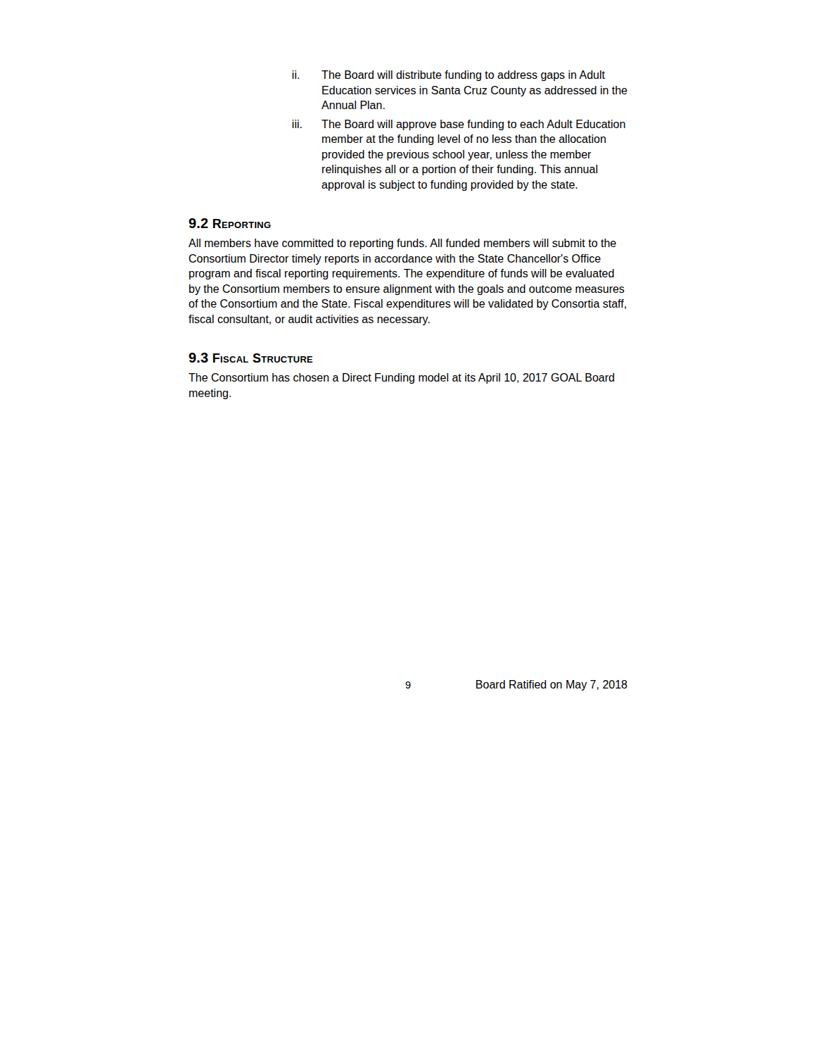ii. The Board will distribute funding to address gaps in Adult Education services in Santa Cruz County as addressed in the Annual Plan.
iii. The Board will approve base funding to each Adult Education member at the funding level of no less than the allocation provided the previous school year, unless the member relinquishes all or a portion of their funding. This annual approval is subject to funding provided by the state.
9.2 Reporting
All members have committed to reporting funds. All funded members will submit to the Consortium Director timely reports in accordance with the State Chancellor's Office program and fiscal reporting requirements. The expenditure of funds will be evaluated by the Consortium members to ensure alignment with the goals and outcome measures of the Consortium and the State. Fiscal expenditures will be validated by Consortia staff, fiscal consultant, or audit activities as necessary.
9.3 Fiscal Structure
The Consortium has chosen a Direct Funding model at its April 10, 2017 GOAL Board meeting.
9 Board Ratified on May 7, 2018